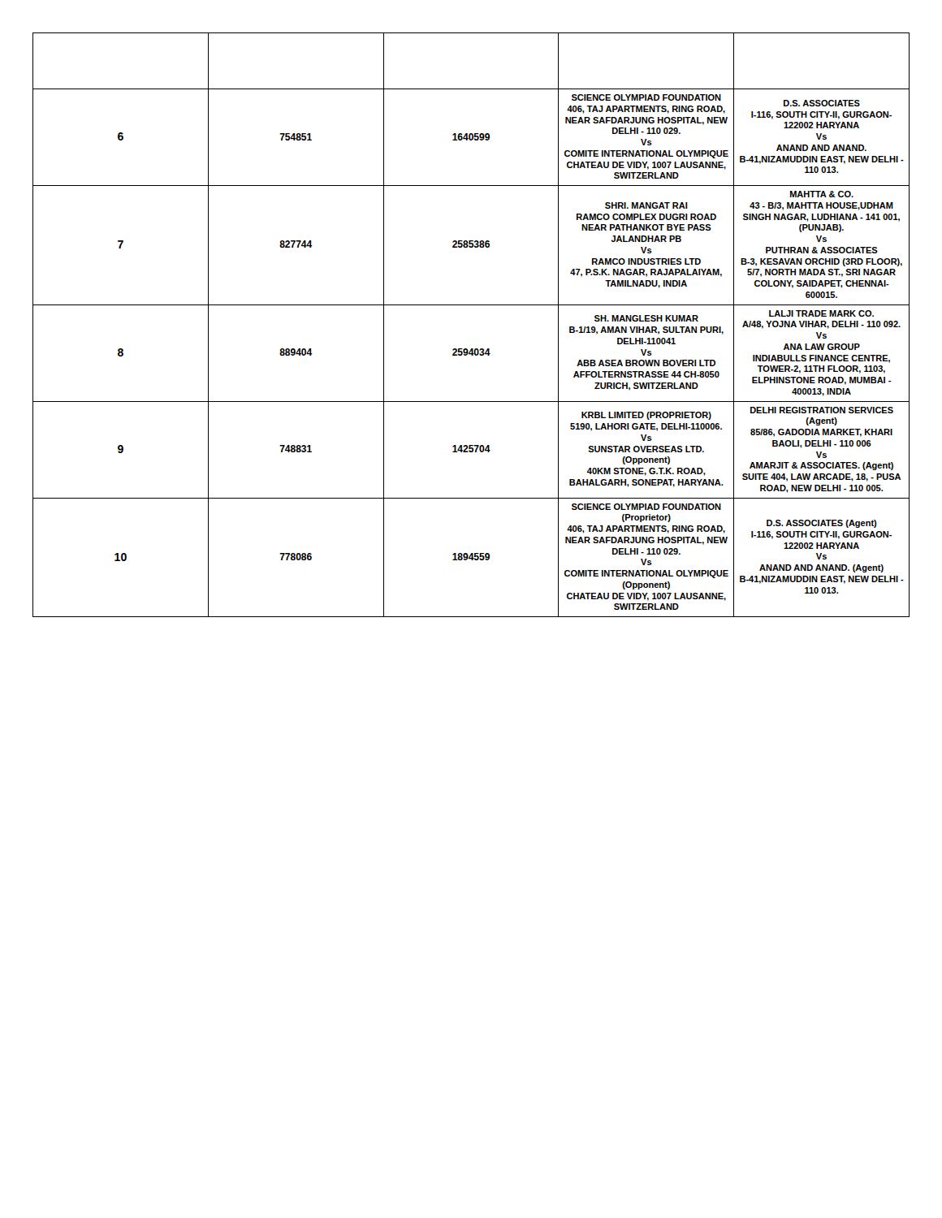| 6 | 754851 | 1640599 | SCIENCE OLYMPIAD FOUNDATION 406, TAJ APARTMENTS, RING ROAD, NEAR SAFDARJUNG HOSPITAL, NEW DELHI - 110 029. Vs COMITE INTERNATIONAL OLYMPIQUE CHATEAU DE VIDY, 1007 LAUSANNE, SWITZERLAND | D.S. ASSOCIATES I-116, SOUTH CITY-II, GURGAON-122002 HARYANA Vs ANAND AND ANAND. B-41,NIZAMUDDIN EAST, NEW DELHI - 110 013. |
| 7 | 827744 | 2585386 | SHRI. MANGAT RAI RAMCO COMPLEX DUGRI ROAD NEAR PATHANKOT BYE PASS JALANDHAR PB Vs RAMCO INDUSTRIES LTD 47, P.S.K. NAGAR, RAJAPALAIYAM, TAMILNADU, INDIA | MAHTTA & CO. 43 - B/3, MAHTTA HOUSE,UDHAM SINGH NAGAR, LUDHIANA - 141 001, (PUNJAB). Vs PUTHRAN & ASSOCIATES B-3, KESAVAN ORCHID (3RD FLOOR), 5/7, NORTH MADA ST., SRI NAGAR COLONY, SAIDAPET, CHENNAI-600015. |
| 8 | 889404 | 2594034 | SH. MANGLESH KUMAR B-1/19, AMAN VIHAR, SULTAN PURI, DELHI-110041 Vs ABB ASEA BROWN BOVERI LTD AFFOLTERNSTRASSE 44 CH-8050 ZURICH, SWITZERLAND | LALJI TRADE MARK CO. A/48, YOJNA VIHAR, DELHI - 110 092. Vs ANA LAW GROUP INDIABULLS FINANCE CENTRE, TOWER-2, 11TH FLOOR, 1103, ELPHINSTONE ROAD, MUMBAI - 400013, INDIA |
| 9 | 748831 | 1425704 | KRBL LIMITED (PROPRIETOR) 5190, LAHORI GATE, DELHI-110006. Vs SUNSTAR OVERSEAS LTD. (Opponent) 40KM STONE, G.T.K. ROAD, BAHALGARH, SONEPAT, HARYANA. | DELHI REGISTRATION SERVICES (Agent) 85/86, GADODIA MARKET, KHARI BAOLI, DELHI - 110 006 Vs AMARJIT & ASSOCIATES. (Agent) SUITE 404, LAW ARCADE, 18, - PUSA ROAD, NEW DELHI - 110 005. |
| 10 | 778086 | 1894559 | SCIENCE OLYMPIAD FOUNDATION (Proprietor) 406, TAJ APARTMENTS, RING ROAD, NEAR SAFDARJUNG HOSPITAL, NEW DELHI - 110 029. Vs COMITE INTERNATIONAL OLYMPIQUE (Opponent) CHATEAU DE VIDY, 1007 LAUSANNE, SWITZERLAND | D.S. ASSOCIATES (Agent) I-116, SOUTH CITY-II, GURGAON-122002 HARYANA Vs ANAND AND ANAND. (Agent) B-41,NIZAMUDDIN EAST, NEW DELHI - 110 013. |